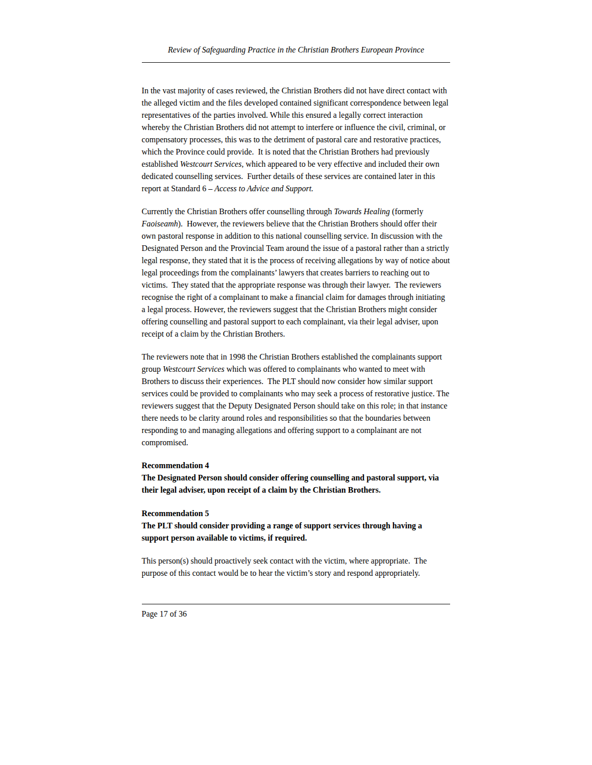Review of Safeguarding Practice in the Christian Brothers European Province
In the vast majority of cases reviewed, the Christian Brothers did not have direct contact with the alleged victim and the files developed contained significant correspondence between legal representatives of the parties involved. While this ensured a legally correct interaction whereby the Christian Brothers did not attempt to interfere or influence the civil, criminal, or compensatory processes, this was to the detriment of pastoral care and restorative practices, which the Province could provide. It is noted that the Christian Brothers had previously established Westcourt Services, which appeared to be very effective and included their own dedicated counselling services. Further details of these services are contained later in this report at Standard 6 – Access to Advice and Support.
Currently the Christian Brothers offer counselling through Towards Healing (formerly Faoiseamh). However, the reviewers believe that the Christian Brothers should offer their own pastoral response in addition to this national counselling service. In discussion with the Designated Person and the Provincial Team around the issue of a pastoral rather than a strictly legal response, they stated that it is the process of receiving allegations by way of notice about legal proceedings from the complainants’ lawyers that creates barriers to reaching out to victims. They stated that the appropriate response was through their lawyer. The reviewers recognise the right of a complainant to make a financial claim for damages through initiating a legal process. However, the reviewers suggest that the Christian Brothers might consider offering counselling and pastoral support to each complainant, via their legal adviser, upon receipt of a claim by the Christian Brothers.
The reviewers note that in 1998 the Christian Brothers established the complainants support group Westcourt Services which was offered to complainants who wanted to meet with Brothers to discuss their experiences. The PLT should now consider how similar support services could be provided to complainants who may seek a process of restorative justice. The reviewers suggest that the Deputy Designated Person should take on this role; in that instance there needs to be clarity around roles and responsibilities so that the boundaries between responding to and managing allegations and offering support to a complainant are not compromised.
Recommendation 4
The Designated Person should consider offering counselling and pastoral support, via their legal adviser, upon receipt of a claim by the Christian Brothers.
Recommendation 5
The PLT should consider providing a range of support services through having a support person available to victims, if required.
This person(s) should proactively seek contact with the victim, where appropriate. The purpose of this contact would be to hear the victim’s story and respond appropriately.
Page 17 of 36